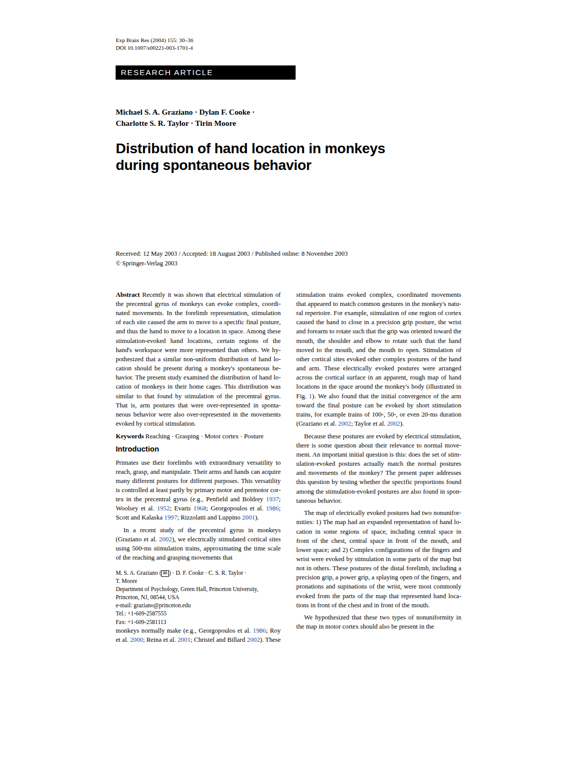Exp Brain Res (2004) 155: 30–36
DOI 10.1007/s00221-003-1701-4
RESEARCH ARTICLE
Michael S. A. Graziano · Dylan F. Cooke ·
Charlotte S. R. Taylor · Tirin Moore
Distribution of hand location in monkeys
during spontaneous behavior
Received: 12 May 2003 / Accepted: 18 August 2003 / Published online: 8 November 2003
© Springer-Verlag 2003
Abstract Recently it was shown that electrical stimulation of the precentral gyrus of monkeys can evoke complex, coordinated movements. In the forelimb representation, stimulation of each site caused the arm to move to a specific final posture, and thus the hand to move to a location in space. Among these stimulation-evoked hand locations, certain regions of the hand's workspace were more represented than others. We hypothesized that a similar non-uniform distribution of hand location should be present during a monkey's spontaneous behavior. The present study examined the distribution of hand location of monkeys in their home cages. This distribution was similar to that found by stimulation of the precentral gyrus. That is, arm postures that were over-represented in spontaneous behavior were also over-represented in the movements evoked by cortical stimulation.
Keywords Reaching · Grasping · Motor cortex · Posture
Introduction
Primates use their forelimbs with extraordinary versatility to reach, grasp, and manipulate. Their arms and hands can acquire many different postures for different purposes. This versatility is controlled at least partly by primary motor and premotor cortex in the precentral gyrus (e.g., Penfield and Boldrey 1937; Woolsey et al. 1952; Evarts 1968; Georgopoulos et al. 1986; Scott and Kalaska 1997; Rizzolatti and Luppino 2001).
In a recent study of the precentral gyrus in monkeys (Graziano et al. 2002), we electrically stimulated cortical sites using 500-ms stimulation trains, approximating the time scale of the reaching and grasping movements that
M. S. A. Graziano (✉) · D. F. Cooke · C. S. R. Taylor ·
T. Moore
Department of Psychology, Green Hall, Princeton University,
Princeton, NJ, 08544, USA
e-mail: graziano@princeton.edu
Tel.: +1-609-2587555
Fax: +1-609-2581113
monkeys normally make (e.g., Georgopoulos et al. 1986; Roy et al. 2000; Reina et al. 2001; Christel and Billard 2002). These stimulation trains evoked complex, coordinated movements that appeared to match common gestures in the monkey's natural repertoire. For example, stimulation of one region of cortex caused the hand to close in a precision grip posture, the wrist and forearm to rotate such that the grip was oriented toward the mouth, the shoulder and elbow to rotate such that the hand moved to the mouth, and the mouth to open. Stimulation of other cortical sites evoked other complex postures of the hand and arm. These electrically evoked postures were arranged across the cortical surface in an apparent, rough map of hand locations in the space around the monkey's body (illustrated in Fig. 1). We also found that the initial convergence of the arm toward the final posture can be evoked by short stimulation trains, for example trains of 100-, 50-, or even 20-ms duration (Graziano et al. 2002; Taylor et al. 2002).
Because these postures are evoked by electrical stimulation, there is some question about their relevance to normal movement. An important initial question is this: does the set of stimulation-evoked postures actually match the normal postures and movements of the monkey? The present paper addresses this question by testing whether the specific proportions found among the stimulation-evoked postures are also found in spontaneous behavior.
The map of electrically evoked postures had two nonuniformities: 1) The map had an expanded representation of hand location in some regions of space, including central space in front of the chest, central space in front of the mouth, and lower space; and 2) Complex configurations of the fingers and wrist were evoked by stimulation in some parts of the map but not in others. These postures of the distal forelimb, including a precision grip, a power grip, a splaying open of the fingers, and pronations and supinations of the wrist, were most commonly evoked from the parts of the map that represented hand locations in front of the chest and in front of the mouth.
We hypothesized that these two types of nonuniformity in the map in motor cortex should also be present in the